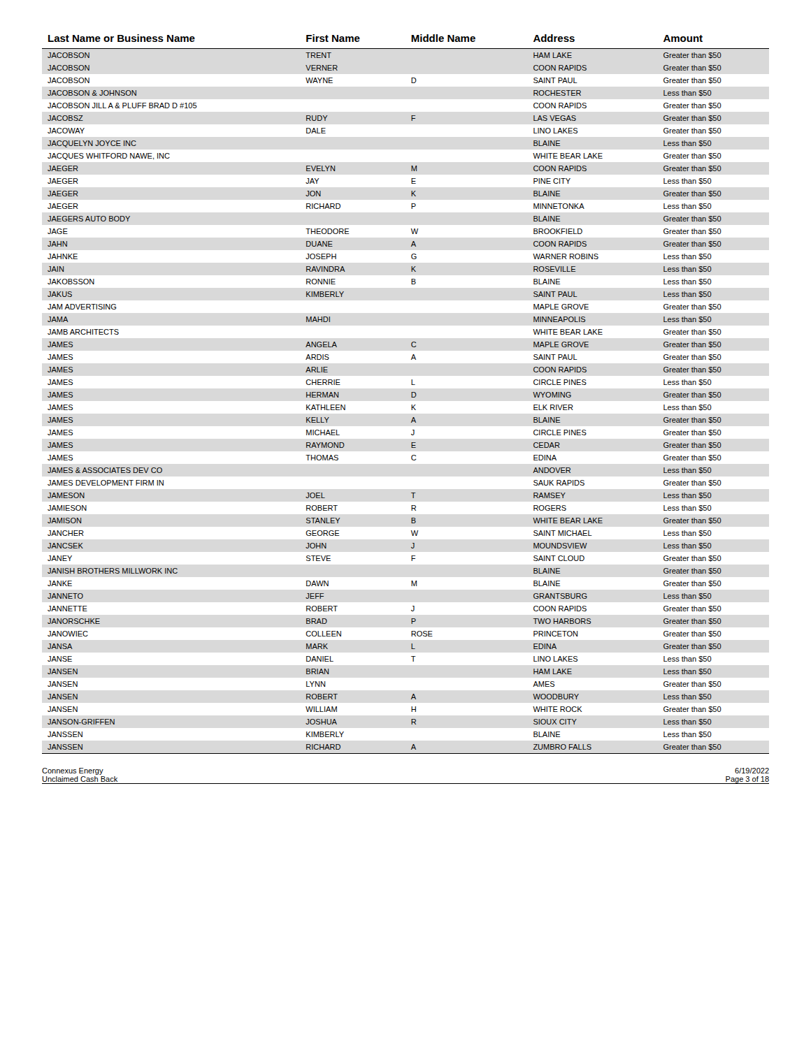| Last Name or Business Name | First Name | Middle Name | Address | Amount |
| --- | --- | --- | --- | --- |
| JACOBSON | TRENT | | HAM LAKE | Greater than $50 |
| JACOBSON | VERNER | | COON RAPIDS | Greater than $50 |
| JACOBSON | WAYNE | D | SAINT PAUL | Greater than $50 |
| JACOBSON & JOHNSON | | | ROCHESTER | Less than $50 |
| JACOBSON JILL A & PLUFF BRAD D #105 | | | COON RAPIDS | Greater than $50 |
| JACOBSZ | RUDY | F | LAS VEGAS | Greater than $50 |
| JACOWAY | DALE | | LINO LAKES | Greater than $50 |
| JACQUELYN JOYCE INC | | | BLAINE | Less than $50 |
| JACQUES WHITFORD NAWE, INC | | | WHITE BEAR LAKE | Greater than $50 |
| JAEGER | EVELYN | M | COON RAPIDS | Greater than $50 |
| JAEGER | JAY | E | PINE CITY | Less than $50 |
| JAEGER | JON | K | BLAINE | Greater than $50 |
| JAEGER | RICHARD | P | MINNETONKA | Less than $50 |
| JAEGERS AUTO BODY | | | BLAINE | Greater than $50 |
| JAGE | THEODORE | W | BROOKFIELD | Greater than $50 |
| JAHN | DUANE | A | COON RAPIDS | Greater than $50 |
| JAHNKE | JOSEPH | G | WARNER ROBINS | Less than $50 |
| JAIN | RAVINDRA | K | ROSEVILLE | Less than $50 |
| JAKOBSSON | RONNIE | B | BLAINE | Less than $50 |
| JAKUS | KIMBERLY | | SAINT PAUL | Less than $50 |
| JAM ADVERTISING | | | MAPLE GROVE | Greater than $50 |
| JAMA | MAHDI | | MINNEAPOLIS | Less than $50 |
| JAMB ARCHITECTS | | | WHITE BEAR LAKE | Greater than $50 |
| JAMES | ANGELA | C | MAPLE GROVE | Greater than $50 |
| JAMES | ARDIS | A | SAINT PAUL | Greater than $50 |
| JAMES | ARLIE | | COON RAPIDS | Greater than $50 |
| JAMES | CHERRIE | L | CIRCLE PINES | Less than $50 |
| JAMES | HERMAN | D | WYOMING | Greater than $50 |
| JAMES | KATHLEEN | K | ELK RIVER | Less than $50 |
| JAMES | KELLY | A | BLAINE | Greater than $50 |
| JAMES | MICHAEL | J | CIRCLE PINES | Greater than $50 |
| JAMES | RAYMOND | E | CEDAR | Greater than $50 |
| JAMES | THOMAS | C | EDINA | Greater than $50 |
| JAMES & ASSOCIATES DEV CO | | | ANDOVER | Less than $50 |
| JAMES DEVELOPMENT FIRM IN | | | SAUK RAPIDS | Greater than $50 |
| JAMESON | JOEL | T | RAMSEY | Less than $50 |
| JAMIESON | ROBERT | R | ROGERS | Less than $50 |
| JAMISON | STANLEY | B | WHITE BEAR LAKE | Greater than $50 |
| JANCHER | GEORGE | W | SAINT MICHAEL | Less than $50 |
| JANCSEK | JOHN | J | MOUNDSVIEW | Less than $50 |
| JANEY | STEVE | F | SAINT CLOUD | Greater than $50 |
| JANISH BROTHERS MILLWORK INC | | | BLAINE | Greater than $50 |
| JANKE | DAWN | M | BLAINE | Greater than $50 |
| JANNETO | JEFF | | GRANTSBURG | Less than $50 |
| JANNETTE | ROBERT | J | COON RAPIDS | Greater than $50 |
| JANORSCHKE | BRAD | P | TWO HARBORS | Greater than $50 |
| JANOWIEC | COLLEEN | ROSE | PRINCETON | Greater than $50 |
| JANSA | MARK | L | EDINA | Greater than $50 |
| JANSE | DANIEL | T | LINO LAKES | Less than $50 |
| JANSEN | BRIAN | | HAM LAKE | Less than $50 |
| JANSEN | LYNN | | AMES | Greater than $50 |
| JANSEN | ROBERT | A | WOODBURY | Less than $50 |
| JANSEN | WILLIAM | H | WHITE ROCK | Greater than $50 |
| JANSON-GRIFFEN | JOSHUA | R | SIOUX CITY | Less than $50 |
| JANSSEN | KIMBERLY | | BLAINE | Less than $50 |
| JANSSEN | RICHARD | A | ZUMBRO FALLS | Greater than $50 |
| Connexus Energy | 6/19/2022 |
| Unclaimed Cash Back | Page 3 of 18 |